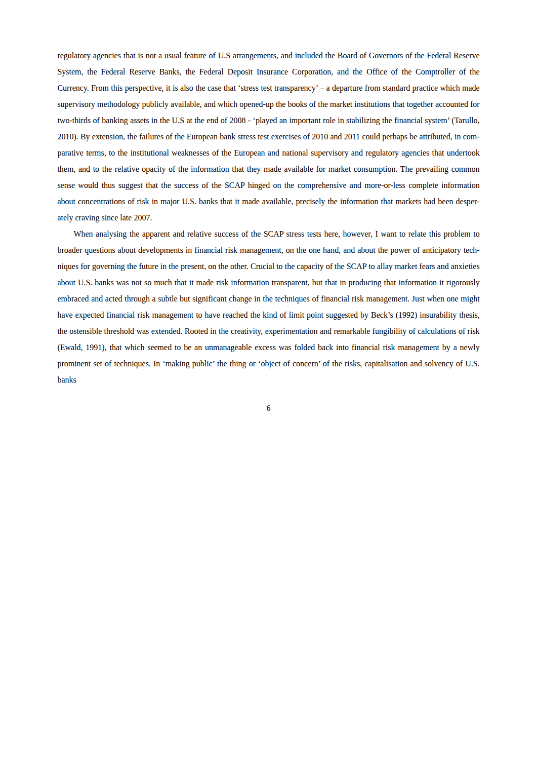regulatory agencies that is not a usual feature of U.S arrangements, and included the Board of Governors of the Federal Reserve System, the Federal Reserve Banks, the Federal Deposit Insurance Corporation, and the Office of the Comptroller of the Currency. From this perspective, it is also the case that ‘stress test transparency’ – a departure from standard practice which made supervisory methodology publicly available, and which opened-up the books of the market institutions that together accounted for two-thirds of banking assets in the U.S at the end of 2008 - ‘played an important role in stabilizing the financial system’ (Tarullo, 2010). By extension, the failures of the European bank stress test exercises of 2010 and 2011 could perhaps be attributed, in comparative terms, to the institutional weaknesses of the European and national supervisory and regulatory agencies that undertook them, and to the relative opacity of the information that they made available for market consumption. The prevailing common sense would thus suggest that the success of the SCAP hinged on the comprehensive and more-or-less complete information about concentrations of risk in major U.S. banks that it made available, precisely the information that markets had been desperately craving since late 2007.
When analysing the apparent and relative success of the SCAP stress tests here, however, I want to relate this problem to broader questions about developments in financial risk management, on the one hand, and about the power of anticipatory techniques for governing the future in the present, on the other. Crucial to the capacity of the SCAP to allay market fears and anxieties about U.S. banks was not so much that it made risk information transparent, but that in producing that information it rigorously embraced and acted through a subtle but significant change in the techniques of financial risk management. Just when one might have expected financial risk management to have reached the kind of limit point suggested by Beck’s (1992) insurability thesis, the ostensible threshold was extended. Rooted in the creativity, experimentation and remarkable fungibility of calculations of risk (Ewald, 1991), that which seemed to be an unmanageable excess was folded back into financial risk management by a newly prominent set of techniques. In ‘making public’ the thing or ‘object of concern’ of the risks, capitalisation and solvency of U.S. banks
6